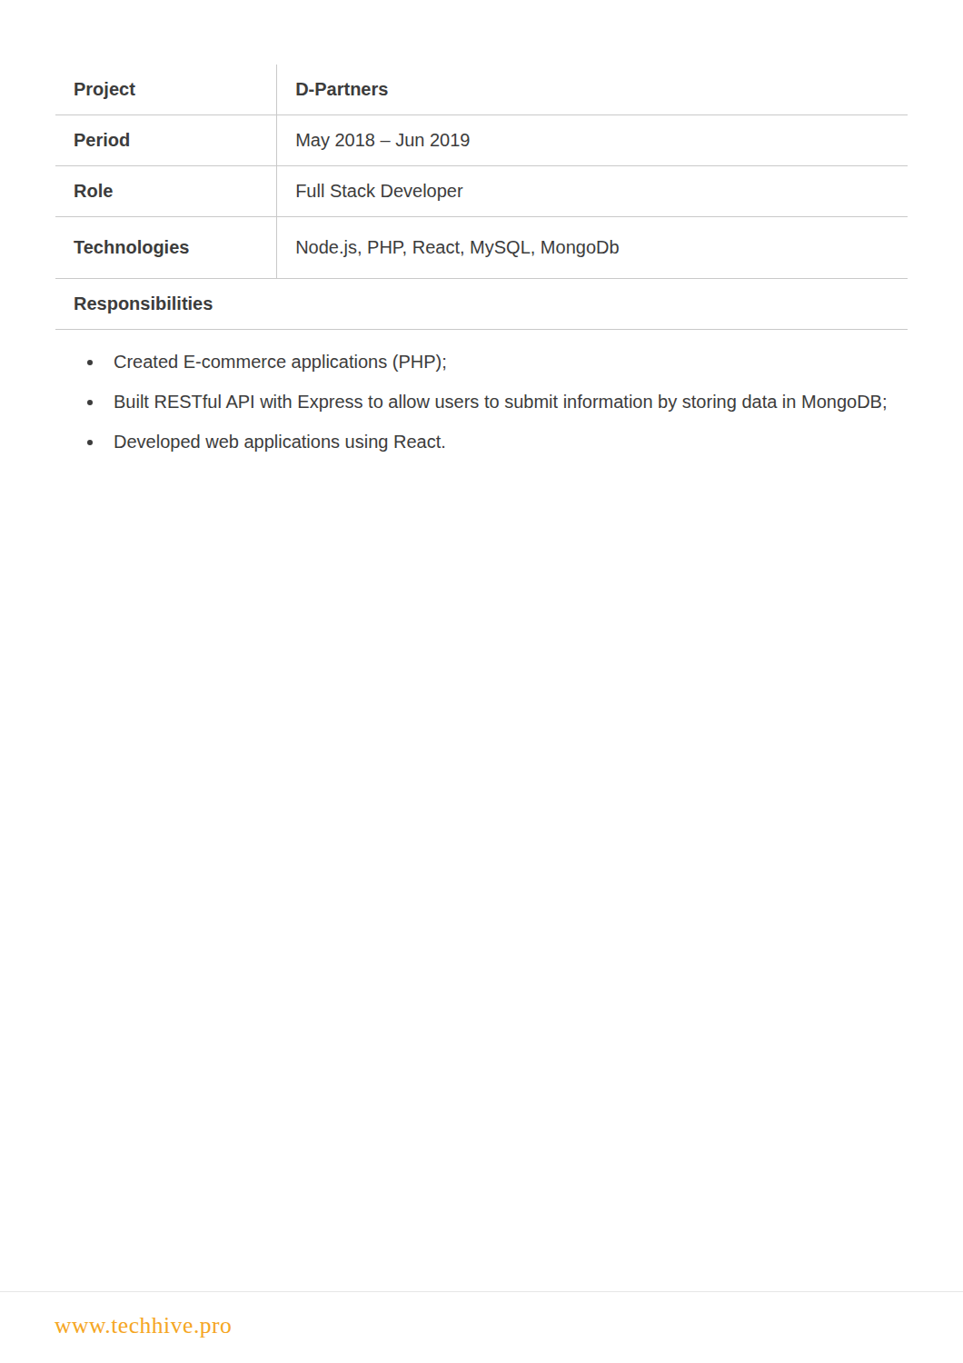| Project | D-Partners |
| --- | --- |
| Period | May 2018 – Jun 2019 |
| Role | Full Stack Developer |
| Technologies | Node.js, PHP, React, MySQL, MongoDb |
| Responsibilities |
| Created E-commerce applications (PHP); Built RESTful API with Express to allow users to submit information by storing data in MongoDB; Developed web applications using React. |
www.techhive.pro